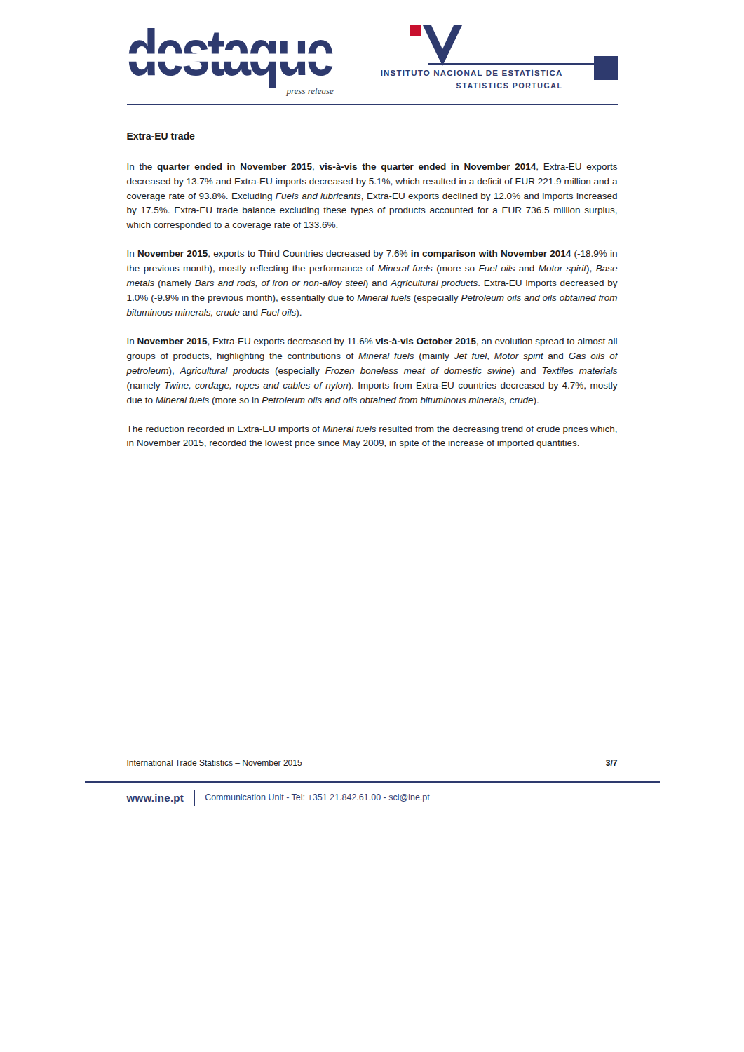destaque
press release
INSTITUTO NACIONAL DE ESTATÍSTICA STATISTICS PORTUGAL
Extra-EU trade
In the quarter ended in November 2015, vis-à-vis the quarter ended in November 2014, Extra-EU exports decreased by 13.7% and Extra-EU imports decreased by 5.1%, which resulted in a deficit of EUR 221.9 million and a coverage rate of 93.8%. Excluding Fuels and lubricants, Extra-EU exports declined by 12.0% and imports increased by 17.5%. Extra-EU trade balance excluding these types of products accounted for a EUR 736.5 million surplus, which corresponded to a coverage rate of 133.6%.
In November 2015, exports to Third Countries decreased by 7.6% in comparison with November 2014 (-18.9% in the previous month), mostly reflecting the performance of Mineral fuels (more so Fuel oils and Motor spirit), Base metals (namely Bars and rods, of iron or non-alloy steel) and Agricultural products. Extra-EU imports decreased by 1.0% (-9.9% in the previous month), essentially due to Mineral fuels (especially Petroleum oils and oils obtained from bituminous minerals, crude and Fuel oils).
In November 2015, Extra-EU exports decreased by 11.6% vis-à-vis October 2015, an evolution spread to almost all groups of products, highlighting the contributions of Mineral fuels (mainly Jet fuel, Motor spirit and Gas oils of petroleum), Agricultural products (especially Frozen boneless meat of domestic swine) and Textiles materials (namely Twine, cordage, ropes and cables of nylon). Imports from Extra-EU countries decreased by 4.7%, mostly due to Mineral fuels (more so in Petroleum oils and oils obtained from bituminous minerals, crude).
The reduction recorded in Extra-EU imports of Mineral fuels resulted from the decreasing trend of crude prices which, in November 2015, recorded the lowest price since May 2009, in spite of the increase of imported quantities.
International Trade Statistics – November 2015
3/7
www.ine.pt Communication Unit - Tel: +351 21.842.61.00 - sci@ine.pt